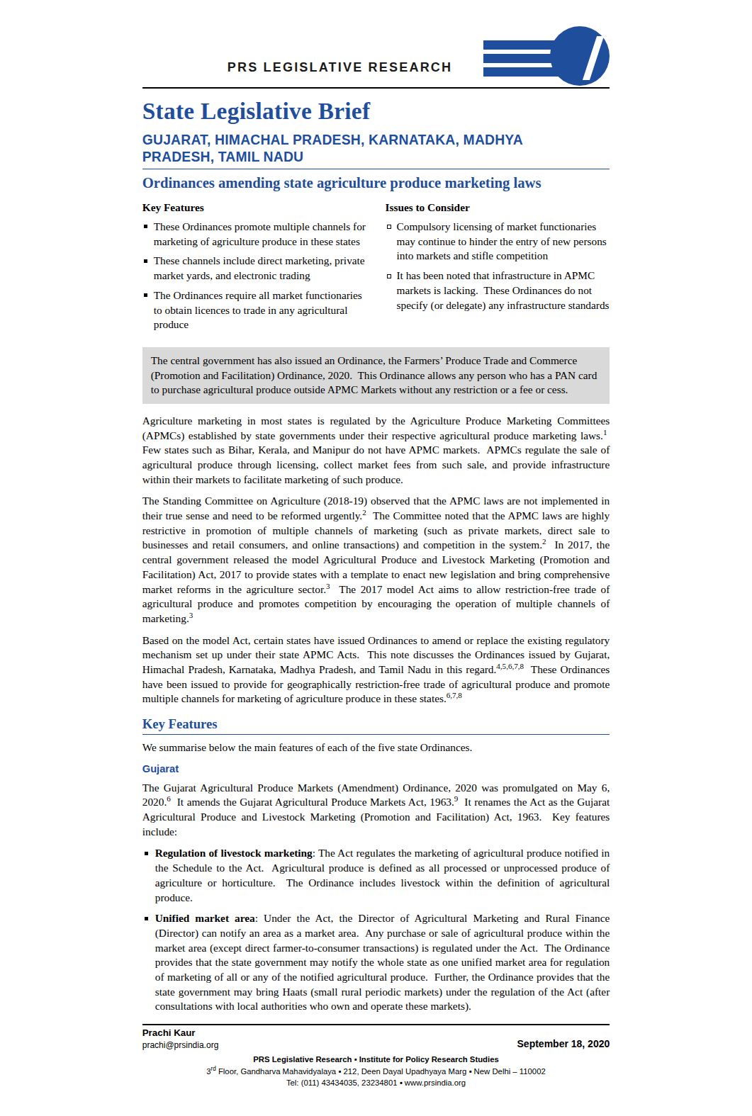PRS LEGISLATIVE RESEARCH
State Legislative Brief
GUJARAT, HIMACHAL PRADESH, KARNATAKA, MADHYA
PRADESH, TAMIL NADU
Ordinances amending state agriculture produce marketing laws
Key Features
These Ordinances promote multiple channels for marketing of agriculture produce in these states
These channels include direct marketing, private market yards, and electronic trading
The Ordinances require all market functionaries to obtain licences to trade in any agricultural produce
Issues to Consider
Compulsory licensing of market functionaries may continue to hinder the entry of new persons into markets and stifle competition
It has been noted that infrastructure in APMC markets is lacking. These Ordinances do not specify (or delegate) any infrastructure standards
The central government has also issued an Ordinance, the Farmers’ Produce Trade and Commerce (Promotion and Facilitation) Ordinance, 2020. This Ordinance allows any person who has a PAN card to purchase agricultural produce outside APMC Markets without any restriction or a fee or cess.
Agriculture marketing in most states is regulated by the Agriculture Produce Marketing Committees (APMCs) established by state governments under their respective agricultural produce marketing laws.1 Few states such as Bihar, Kerala, and Manipur do not have APMC markets. APMCs regulate the sale of agricultural produce through licensing, collect market fees from such sale, and provide infrastructure within their markets to facilitate marketing of such produce.
The Standing Committee on Agriculture (2018-19) observed that the APMC laws are not implemented in their true sense and need to be reformed urgently.2 The Committee noted that the APMC laws are highly restrictive in promotion of multiple channels of marketing (such as private markets, direct sale to businesses and retail consumers, and online transactions) and competition in the system.2 In 2017, the central government released the model Agricultural Produce and Livestock Marketing (Promotion and Facilitation) Act, 2017 to provide states with a template to enact new legislation and bring comprehensive market reforms in the agriculture sector.3 The 2017 model Act aims to allow restriction-free trade of agricultural produce and promotes competition by encouraging the operation of multiple channels of marketing.3
Based on the model Act, certain states have issued Ordinances to amend or replace the existing regulatory mechanism set up under their state APMC Acts. This note discusses the Ordinances issued by Gujarat, Himachal Pradesh, Karnataka, Madhya Pradesh, and Tamil Nadu in this regard.4,5,6,7,8 These Ordinances have been issued to provide for geographically restriction-free trade of agricultural produce and promote multiple channels for marketing of agriculture produce in these states.6,7,8
Key Features
We summarise below the main features of each of the five state Ordinances.
Gujarat
The Gujarat Agricultural Produce Markets (Amendment) Ordinance, 2020 was promulgated on May 6, 2020.6 It amends the Gujarat Agricultural Produce Markets Act, 1963.9 It renames the Act as the Gujarat Agricultural Produce and Livestock Marketing (Promotion and Facilitation) Act, 1963. Key features include:
Regulation of livestock marketing: The Act regulates the marketing of agricultural produce notified in the Schedule to the Act. Agricultural produce is defined as all processed or unprocessed produce of agriculture or horticulture. The Ordinance includes livestock within the definition of agricultural produce.
Unified market area: Under the Act, the Director of Agricultural Marketing and Rural Finance (Director) can notify an area as a market area. Any purchase or sale of agricultural produce within the market area (except direct farmer-to-consumer transactions) is regulated under the Act. The Ordinance provides that the state government may notify the whole state as one unified market area for regulation of marketing of all or any of the notified agricultural produce. Further, the Ordinance provides that the state government may bring Haats (small rural periodic markets) under the regulation of the Act (after consultations with local authorities who own and operate these markets).
Prachi Kaur
prachi@prsindia.org
September 18, 2020
PRS Legislative Research ▪ Institute for Policy Research Studies
3rd Floor, Gandharva Mahavidyalaya ▪ 212, Deen Dayal Upadhyaya Marg ▪ New Delhi – 110002
Tel: (011) 43434035, 23234801 ▪ www.prsindia.org